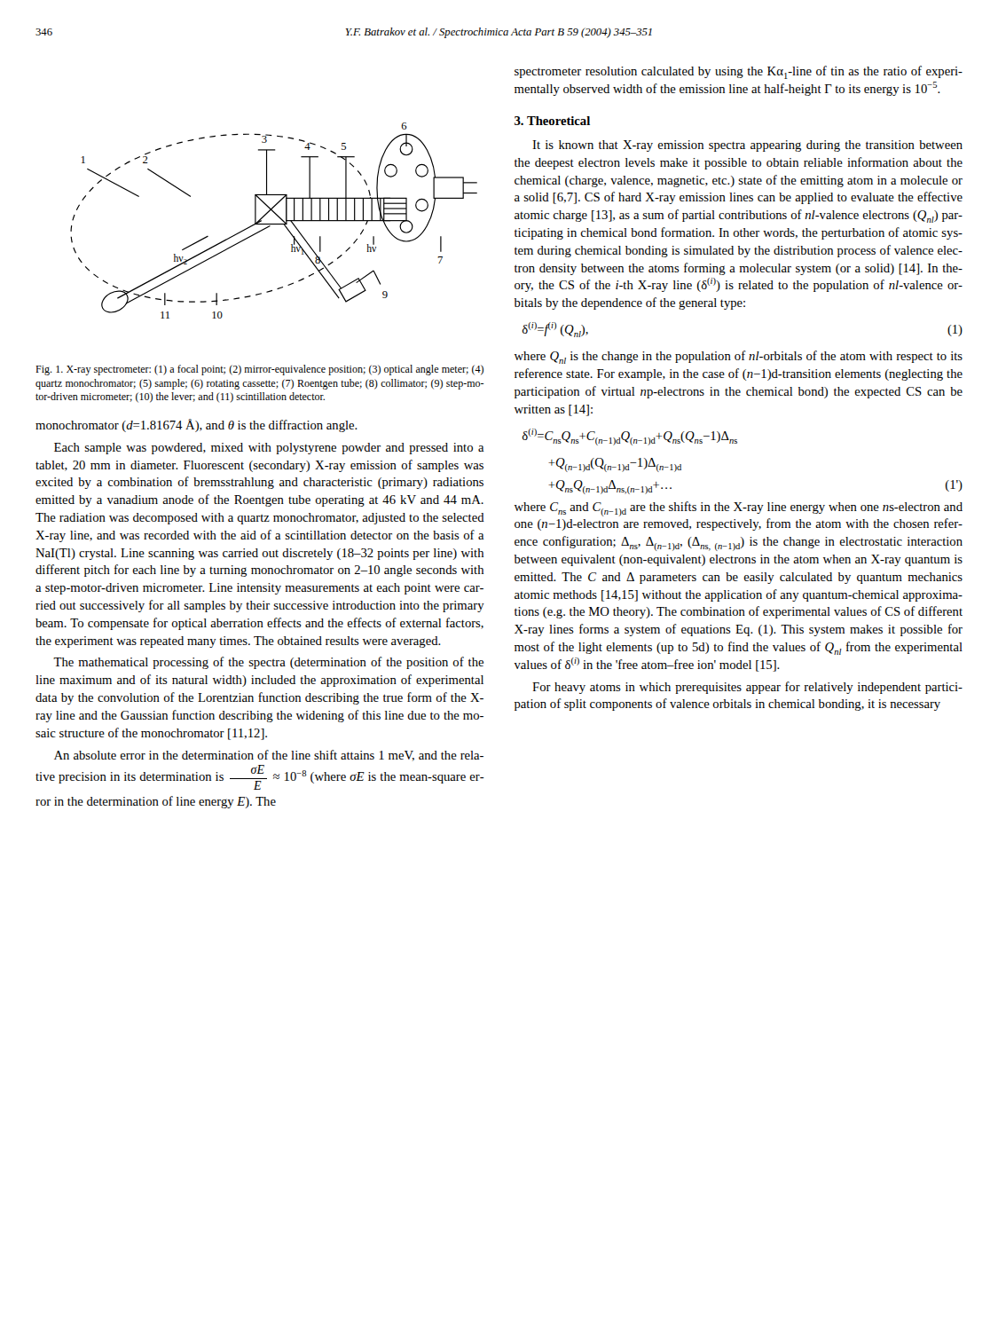346
Y.F. Batrakov et al. / Spectrochimica Acta Part B 59 (2004) 345–351
1 2 3 4 5 6 7 8 9 10 11 hν1 hν hν2
Fig. 1. X-ray spectrometer: (1) a focal point; (2) mirror-equivalence position; (3) optical angle meter; (4) quartz monochromator; (5) sample; (6) rotating cassette; (7) Roentgen tube; (8) collimator; (9) step-motor-driven micrometer; (10) the lever; and (11) scintillation detector.
monochromator (d=1.81674 Å), and θ is the diffraction angle.
Each sample was powdered, mixed with polystyrene powder and pressed into a tablet, 20 mm in diameter. Fluorescent (secondary) X-ray emission of samples was excited by a combination of bremsstrahlung and characteristic (primary) radiations emitted by a vanadium anode of the Roentgen tube operating at 46 kV and 44 mA. The radiation was decomposed with a quartz monochromator, adjusted to the selected X-ray line, and was recorded with the aid of a scintillation detector on the basis of a NaI(Tl) crystal. Line scanning was carried out discretely (18–32 points per line) with different pitch for each line by a turning monochromator on 2–10 angle seconds with a step-motor-driven micrometer. Line intensity measurements at each point were carried out successively for all samples by their successive introduction into the primary beam. To compensate for optical aberration effects and the effects of external factors, the experiment was repeated many times. The obtained results were averaged.
The mathematical processing of the spectra (determination of the position of the line maximum and of its natural width) included the approximation of experimental data by the convolution of the Lorentzian function describing the true form of the X-ray line and the Gaussian function describing the widening of this line due to the mosaic structure of the monochromator [11,12].
An absolute error in the determination of the line shift attains 1 meV, and the relative precision in its determination is σE E ≈ 10−8 (where σE is the mean-square error in the determination of line energy E). The
spectrometer resolution calculated by using the Kα1-line of tin as the ratio of experimentally observed width of the emission line at half-height Γ to its energy is 10−5.
3. Theoretical
It is known that X-ray emission spectra appearing during the transition between the deepest electron levels make it possible to obtain reliable information about the chemical (charge, valence, magnetic, etc.) state of the emitting atom in a molecule or a solid [6,7]. CS of hard X-ray emission lines can be applied to evaluate the effective atomic charge [13], as a sum of partial contributions of nl-valence electrons (Qnl) participating in chemical bond formation. In other words, the perturbation of atomic system during chemical bonding is simulated by the distribution process of valence electron density between the atoms forming a molecular system (or a solid) [14]. In theory, the CS of the i-th X-ray line (δ(i)) is related to the population of nl-valence orbitals by the dependence of the general type:
δ(i)=f(i) (Qnl),
(1)
where Qnl is the change in the population of nl-orbitals of the atom with respect to its reference state. For example, in the case of (n−1)d-transition elements (neglecting the participation of virtual np-electrons in the chemical bond) the expected CS can be written as [14]:
δ(i)=CnsQns+C(n−1)dQ(n−1)d+Qns(Qns−1)Δns
+Q(n−1)d(Q(n−1)d−1)Δ(n−1)d
+QnsQ(n−1)dΔns,(n−1)d+…
(1')
where Cns and C(n−1)d are the shifts in the X-ray line energy when one ns-electron and one (n−1)d-electron are removed, respectively, from the atom with the chosen reference configuration; Δns, Δ(n−1)d, (Δns, (n−1)d) is the change in electrostatic interaction between equivalent (non-equivalent) electrons in the atom when an X-ray quantum is emitted. The C and Δ parameters can be easily calculated by quantum mechanics atomic methods [14,15] without the application of any quantum-chemical approximations (e.g. the MO theory). The combination of experimental values of CS of different X-ray lines forms a system of equations Eq. (1). This system makes it possible for most of the light elements (up to 5d) to find the values of Qnl from the experimental values of δ(i) in the 'free atom–free ion' model [15].
For heavy atoms in which prerequisites appear for relatively independent participation of split components of valence orbitals in chemical bonding, it is necessary